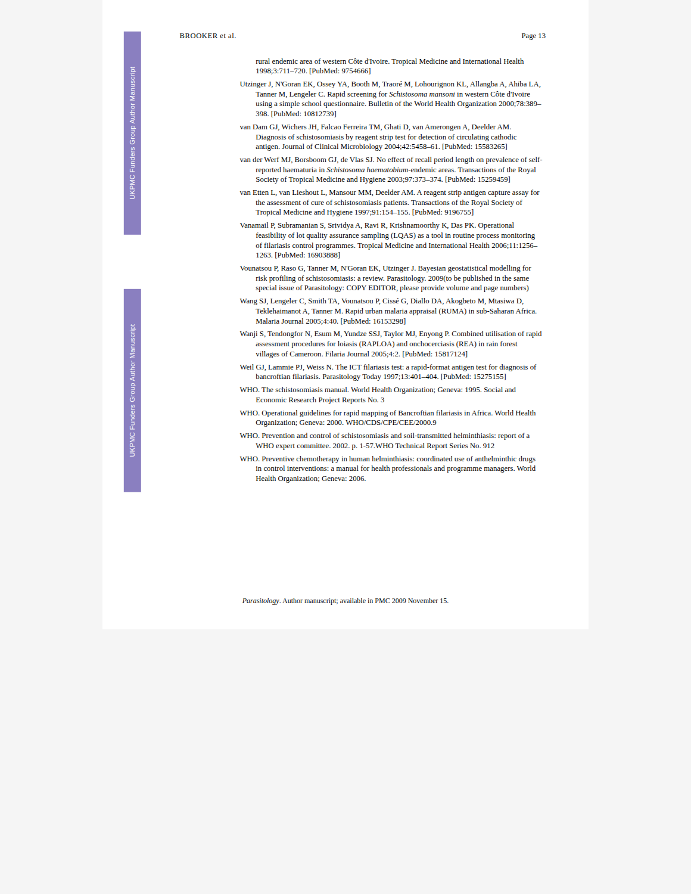UKPMC Funders Group Author Manuscript
UKPMC Funders Group Author Manuscript
BROOKER et al.
Page 13
rural endemic area of western Côte d'Ivoire. Tropical Medicine and International Health 1998;3:711–720. [PubMed: 9754666]
Utzinger J, N'Goran EK, Ossey YA, Booth M, Traoré M, Lohourignon KL, Allangba A, Ahiba LA, Tanner M, Lengeler C. Rapid screening for Schistosoma mansoni in western Côte d'Ivoire using a simple school questionnaire. Bulletin of the World Health Organization 2000;78:389–398. [PubMed: 10812739]
van Dam GJ, Wichers JH, Falcao Ferreira TM, Ghati D, van Amerongen A, Deelder AM. Diagnosis of schistosomiasis by reagent strip test for detection of circulating cathodic antigen. Journal of Clinical Microbiology 2004;42:5458–61. [PubMed: 15583265]
van der Werf MJ, Borsboom GJ, de Vlas SJ. No effect of recall period length on prevalence of self-reported haematuria in Schistosoma haematobium-endemic areas. Transactions of the Royal Society of Tropical Medicine and Hygiene 2003;97:373–374. [PubMed: 15259459]
van Etten L, van Lieshout L, Mansour MM, Deelder AM. A reagent strip antigen capture assay for the assessment of cure of schistosomiasis patients. Transactions of the Royal Society of Tropical Medicine and Hygiene 1997;91:154–155. [PubMed: 9196755]
Vanamail P, Subramanian S, Srividya A, Ravi R, Krishnamoorthy K, Das PK. Operational feasibility of lot quality assurance sampling (LQAS) as a tool in routine process monitoring of filariasis control programmes. Tropical Medicine and International Health 2006;11:1256–1263. [PubMed: 16903888]
Vounatsou P, Raso G, Tanner M, N'Goran EK, Utzinger J. Bayesian geostatistical modelling for risk profiling of schistosomiasis: a review. Parasitology. 2009(to be published in the same special issue of Parasitology: COPY EDITOR, please provide volume and page numbers)
Wang SJ, Lengeler C, Smith TA, Vounatsou P, Cissé G, Diallo DA, Akogbeto M, Mtasiwa D, Teklehaimanot A, Tanner M. Rapid urban malaria appraisal (RUMA) in sub-Saharan Africa. Malaria Journal 2005;4:40. [PubMed: 16153298]
Wanji S, Tendongfor N, Esum M, Yundze SSJ, Taylor MJ, Enyong P. Combined utilisation of rapid assessment procedures for loiasis (RAPLOA) and onchocerciasis (REA) in rain forest villages of Cameroon. Filaria Journal 2005;4:2. [PubMed: 15817124]
Weil GJ, Lammie PJ, Weiss N. The ICT filariasis test: a rapid-format antigen test for diagnosis of bancroftian filariasis. Parasitology Today 1997;13:401–404. [PubMed: 15275155]
WHO. The schistosomiasis manual. World Health Organization; Geneva: 1995. Social and Economic Research Project Reports No. 3
WHO. Operational guidelines for rapid mapping of Bancroftian filariasis in Africa. World Health Organization; Geneva: 2000. WHO/CDS/CPE/CEE/2000.9
WHO. Prevention and control of schistosomiasis and soil-transmitted helminthiasis: report of a WHO expert committee. 2002. p. 1-57.WHO Technical Report Series No. 912
WHO. Preventive chemotherapy in human helminthiasis: coordinated use of anthelminthic drugs in control interventions: a manual for health professionals and programme managers. World Health Organization; Geneva: 2006.
Parasitology. Author manuscript; available in PMC 2009 November 15.